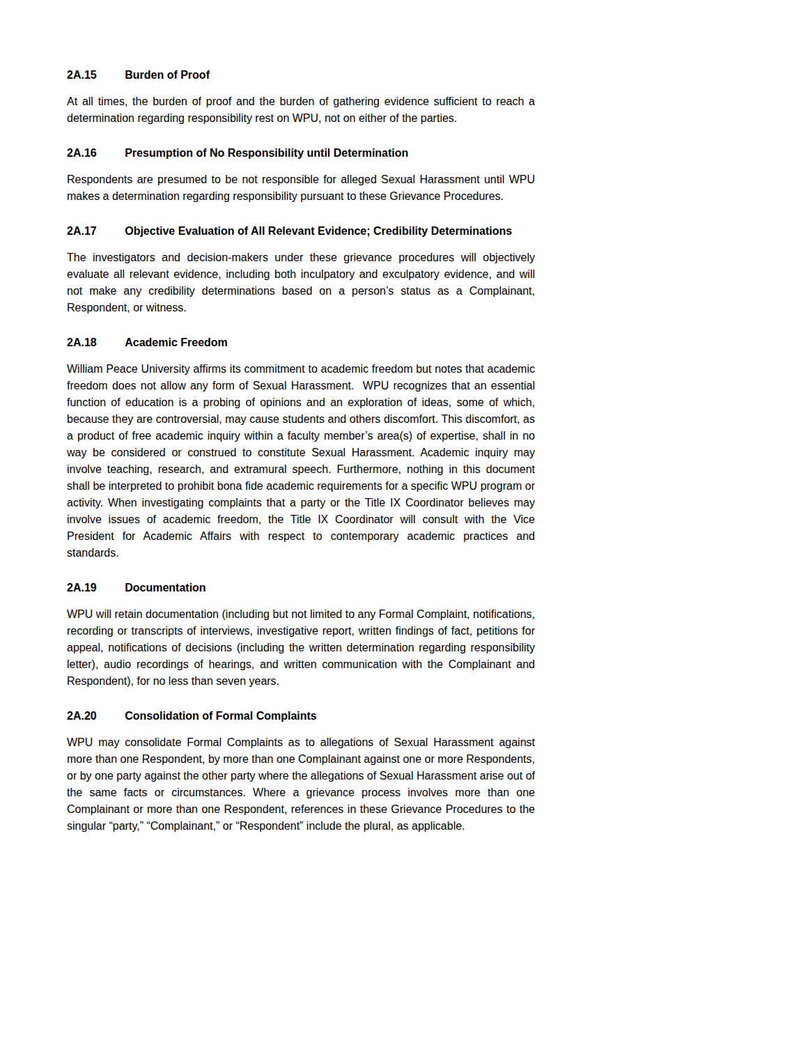2A.15 Burden of Proof
At all times, the burden of proof and the burden of gathering evidence sufficient to reach a determination regarding responsibility rest on WPU, not on either of the parties.
2A.16 Presumption of No Responsibility until Determination
Respondents are presumed to be not responsible for alleged Sexual Harassment until WPU makes a determination regarding responsibility pursuant to these Grievance Procedures.
2A.17 Objective Evaluation of All Relevant Evidence; Credibility Determinations
The investigators and decision-makers under these grievance procedures will objectively evaluate all relevant evidence, including both inculpatory and exculpatory evidence, and will not make any credibility determinations based on a person’s status as a Complainant, Respondent, or witness.
2A.18 Academic Freedom
William Peace University affirms its commitment to academic freedom but notes that academic freedom does not allow any form of Sexual Harassment. WPU recognizes that an essential function of education is a probing of opinions and an exploration of ideas, some of which, because they are controversial, may cause students and others discomfort. This discomfort, as a product of free academic inquiry within a faculty member’s area(s) of expertise, shall in no way be considered or construed to constitute Sexual Harassment. Academic inquiry may involve teaching, research, and extramural speech. Furthermore, nothing in this document shall be interpreted to prohibit bona fide academic requirements for a specific WPU program or activity. When investigating complaints that a party or the Title IX Coordinator believes may involve issues of academic freedom, the Title IX Coordinator will consult with the Vice President for Academic Affairs with respect to contemporary academic practices and standards.
2A.19 Documentation
WPU will retain documentation (including but not limited to any Formal Complaint, notifications, recording or transcripts of interviews, investigative report, written findings of fact, petitions for appeal, notifications of decisions (including the written determination regarding responsibility letter), audio recordings of hearings, and written communication with the Complainant and Respondent), for no less than seven years.
2A.20 Consolidation of Formal Complaints
WPU may consolidate Formal Complaints as to allegations of Sexual Harassment against more than one Respondent, by more than one Complainant against one or more Respondents, or by one party against the other party where the allegations of Sexual Harassment arise out of the same facts or circumstances. Where a grievance process involves more than one Complainant or more than one Respondent, references in these Grievance Procedures to the singular “party,” “Complainant,” or “Respondent” include the plural, as applicable.